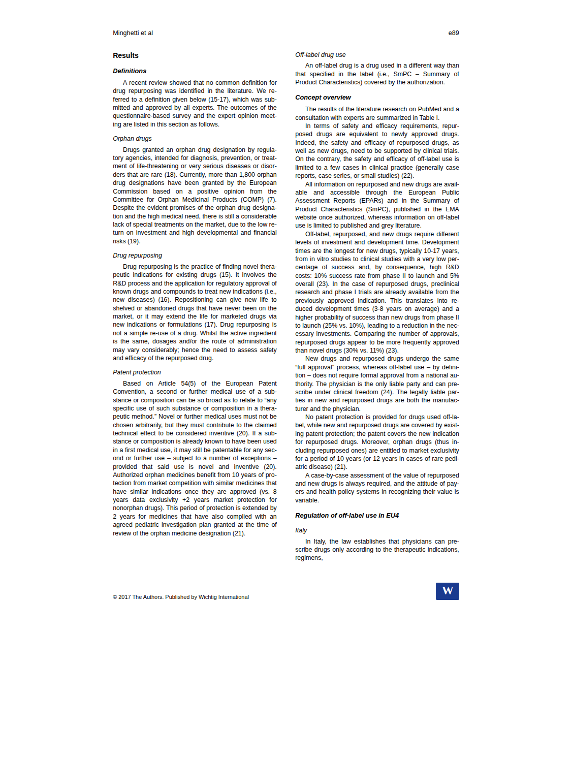Minghetti et al
e89
Results
Definitions
A recent review showed that no common definition for drug repurposing was identified in the literature. We referred to a definition given below (15-17), which was submitted and approved by all experts. The outcomes of the questionnaire-based survey and the expert opinion meeting are listed in this section as follows.
Orphan drugs
Drugs granted an orphan drug designation by regulatory agencies, intended for diagnosis, prevention, or treatment of life-threatening or very serious diseases or disorders that are rare (18). Currently, more than 1,800 orphan drug designations have been granted by the European Commission based on a positive opinion from the Committee for Orphan Medicinal Products (COMP) (7). Despite the evident promises of the orphan drug designation and the high medical need, there is still a considerable lack of special treatments on the market, due to the low return on investment and high developmental and financial risks (19).
Drug repurposing
Drug repurposing is the practice of finding novel therapeutic indications for existing drugs (15). It involves the R&D process and the application for regulatory approval of known drugs and compounds to treat new indications (i.e., new diseases) (16). Repositioning can give new life to shelved or abandoned drugs that have never been on the market, or it may extend the life for marketed drugs via new indications or formulations (17). Drug repurposing is not a simple re-use of a drug. Whilst the active ingredient is the same, dosages and/or the route of administration may vary considerably; hence the need to assess safety and efficacy of the repurposed drug.
Patent protection
Based on Article 54(5) of the European Patent Convention, a second or further medical use of a substance or composition can be so broad as to relate to “any specific use of such substance or composition in a therapeutic method.” Novel or further medical uses must not be chosen arbitrarily, but they must contribute to the claimed technical effect to be considered inventive (20). If a substance or composition is already known to have been used in a first medical use, it may still be patentable for any second or further use – subject to a number of exceptions – provided that said use is novel and inventive (20). Authorized orphan medicines benefit from 10 years of protection from market competition with similar medicines that have similar indications once they are approved (vs. 8 years data exclusivity +2 years market protection for nonorphan drugs). This period of protection is extended by 2 years for medicines that have also complied with an agreed pediatric investigation plan granted at the time of review of the orphan medicine designation (21).
Off-label drug use
An off-label drug is a drug used in a different way than that specified in the label (i.e., SmPC – Summary of Product Characteristics) covered by the authorization.
Concept overview
The results of the literature research on PubMed and a consultation with experts are summarized in Table I.
In terms of safety and efficacy requirements, repurposed drugs are equivalent to newly approved drugs. Indeed, the safety and efficacy of repurposed drugs, as well as new drugs, need to be supported by clinical trials. On the contrary, the safety and efficacy of off-label use is limited to a few cases in clinical practice (generally case reports, case series, or small studies) (22).
All information on repurposed and new drugs are available and accessible through the European Public Assessment Reports (EPARs) and in the Summary of Product Characteristics (SmPC), published in the EMA website once authorized, whereas information on off-label use is limited to published and grey literature.
Off-label, repurposed, and new drugs require different levels of investment and development time. Development times are the longest for new drugs, typically 10-17 years, from in vitro studies to clinical studies with a very low percentage of success and, by consequence, high R&D costs: 10% success rate from phase II to launch and 5% overall (23). In the case of repurposed drugs, preclinical research and phase I trials are already available from the previously approved indication. This translates into reduced development times (3-8 years on average) and a higher probability of success than new drugs from phase II to launch (25% vs. 10%), leading to a reduction in the necessary investments. Comparing the number of approvals, repurposed drugs appear to be more frequently approved than novel drugs (30% vs. 11%) (23).
New drugs and repurposed drugs undergo the same “full approval” process, whereas off-label use – by definition – does not require formal approval from a national authority. The physician is the only liable party and can prescribe under clinical freedom (24). The legally liable parties in new and repurposed drugs are both the manufacturer and the physician.
No patent protection is provided for drugs used off-label, while new and repurposed drugs are covered by existing patent protection; the patent covers the new indication for repurposed drugs. Moreover, orphan drugs (thus including repurposed ones) are entitled to market exclusivity for a period of 10 years (or 12 years in cases of rare pediatric disease) (21).
A case-by-case assessment of the value of repurposed and new drugs is always required, and the attitude of payers and health policy systems in recognizing their value is variable.
Regulation of off-label use in EU4
Italy
In Italy, the law establishes that physicians can prescribe drugs only according to the therapeutic indications, regimens,
© 2017 The Authors. Published by Wichtig International
W